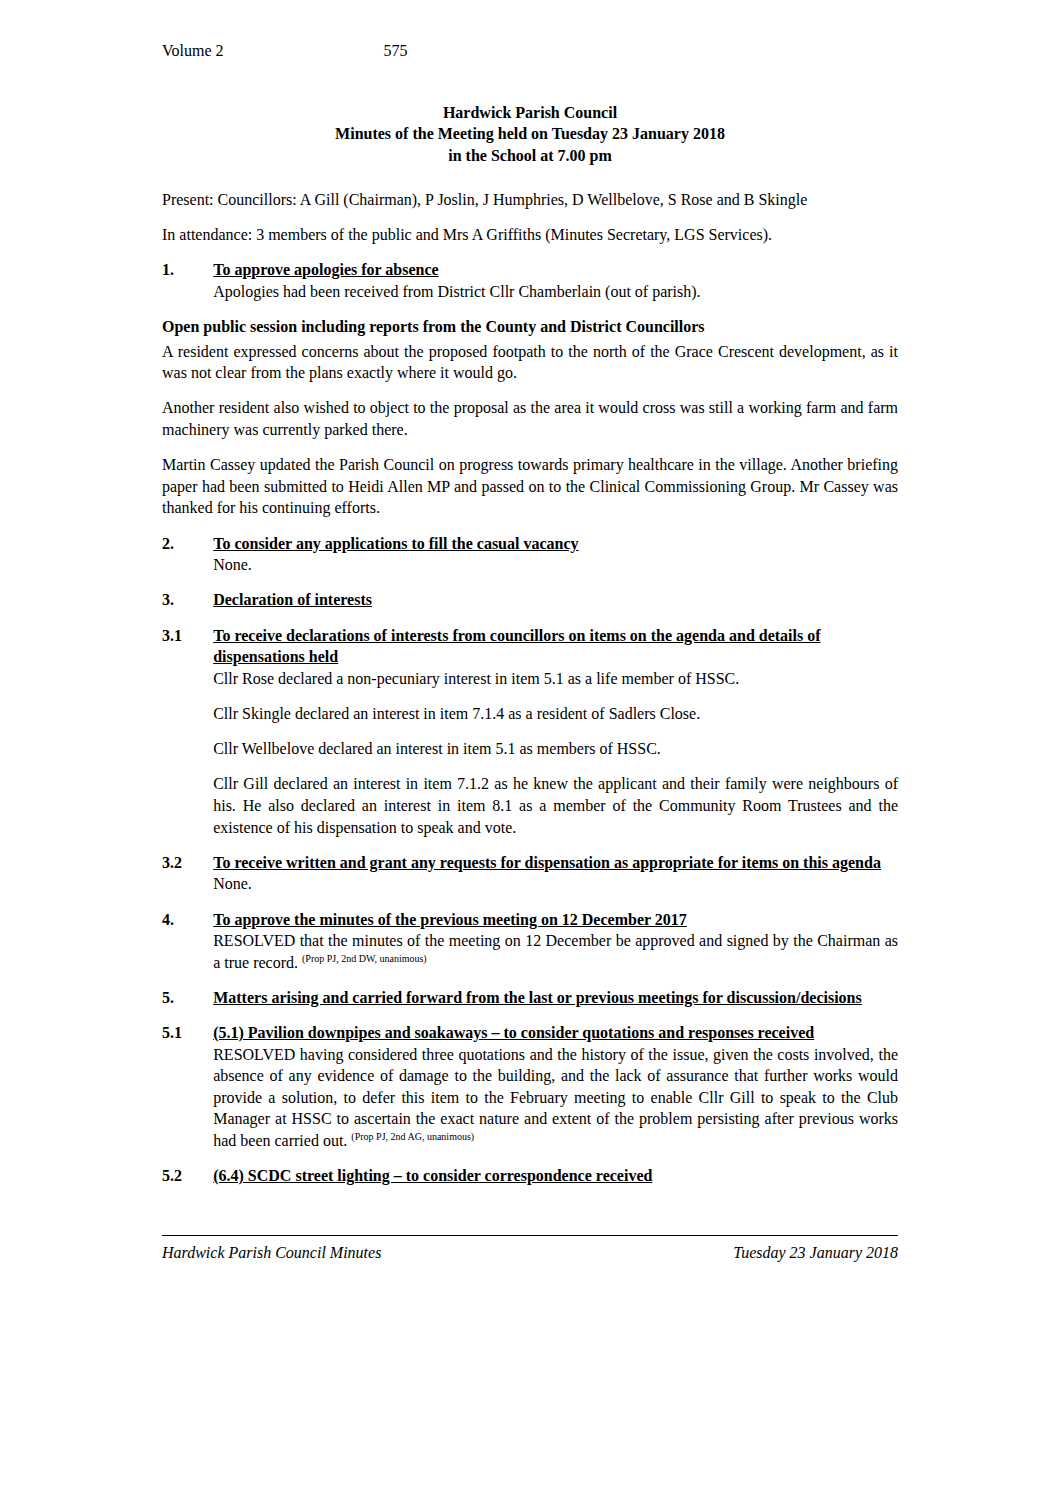Volume 2 575
Hardwick Parish Council
Minutes of the Meeting held on Tuesday 23 January 2018
in the School at 7.00 pm
Present: Councillors: A Gill (Chairman), P Joslin, J Humphries, D Wellbelove, S Rose and B Skingle
In attendance: 3 members of the public and Mrs A Griffiths (Minutes Secretary, LGS Services).
1.
To approve apologies for absence
Apologies had been received from District Cllr Chamberlain (out of parish).
Open public session including reports from the County and District Councillors
A resident expressed concerns about the proposed footpath to the north of the Grace Crescent development, as it was not clear from the plans exactly where it would go.
Another resident also wished to object to the proposal as the area it would cross was still a working farm and farm machinery was currently parked there.
Martin Cassey updated the Parish Council on progress towards primary healthcare in the village. Another briefing paper had been submitted to Heidi Allen MP and passed on to the Clinical Commissioning Group. Mr Cassey was thanked for his continuing efforts.
2.
To consider any applications to fill the casual vacancy
None.
3.
Declaration of interests
3.1
To receive declarations of interests from councillors on items on the agenda and details of dispensations held
Cllr Rose declared a non-pecuniary interest in item 5.1 as a life member of HSSC.
Cllr Skingle declared an interest in item 7.1.4 as a resident of Sadlers Close.
Cllr Wellbelove declared an interest in item 5.1 as members of HSSC.
Cllr Gill declared an interest in item 7.1.2 as he knew the applicant and their family were neighbours of his. He also declared an interest in item 8.1 as a member of the Community Room Trustees and the existence of his dispensation to speak and vote.
3.2
To receive written and grant any requests for dispensation as appropriate for items on this agenda
None.
4.
To approve the minutes of the previous meeting on 12 December 2017
RESOLVED that the minutes of the meeting on 12 December be approved and signed by the Chairman as a true record. (Prop PJ, 2nd DW, unanimous)
5.
Matters arising and carried forward from the last or previous meetings for discussion/decisions
5.1
(5.1) Pavilion downpipes and soakaways – to consider quotations and responses received
RESOLVED having considered three quotations and the history of the issue, given the costs involved, the absence of any evidence of damage to the building, and the lack of assurance that further works would provide a solution, to defer this item to the February meeting to enable Cllr Gill to speak to the Club Manager at HSSC to ascertain the exact nature and extent of the problem persisting after previous works had been carried out. (Prop PJ, 2nd AG, unanimous)
5.2
(6.4) SCDC street lighting – to consider correspondence received
Hardwick Parish Council Minutes Tuesday 23 January 2018